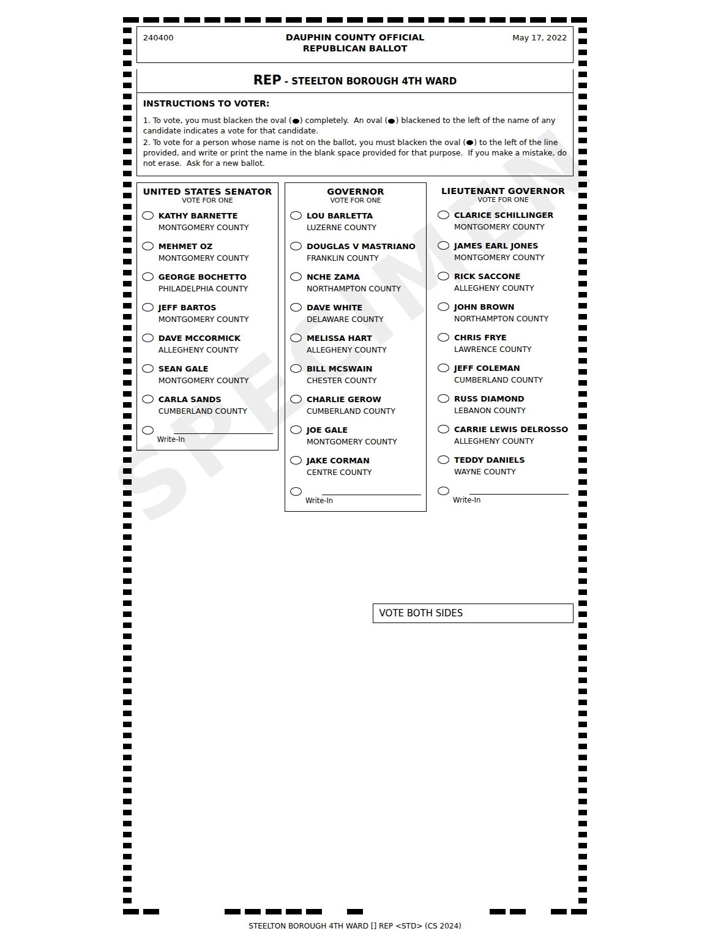SPECIMEN
240400
DAUPHIN COUNTY OFFICIAL
REPUBLICAN BALLOT
May 17, 2022
REP - STEELTON BOROUGH 4TH WARD
INSTRUCTIONS TO VOTER:
1. To vote, you must blacken the oval ( ) completely. An oval ( ) blackened to the left of the name of any candidate indicates a vote for that candidate.
2. To vote for a person whose name is not on the ballot, you must blacken the oval ( ) to the left of the line provided, and write or print the name in the blank space provided for that purpose. If you make a mistake, do not erase. Ask for a new ballot.
UNITED STATES SENATOR
VOTE FOR ONE
KATHY BARNETTE
MONTGOMERY COUNTY
MEHMET OZ
MONTGOMERY COUNTY
GEORGE BOCHETTO
PHILADELPHIA COUNTY
JEFF BARTOS
MONTGOMERY COUNTY
DAVE MCCORMICK
ALLEGHENY COUNTY
SEAN GALE
MONTGOMERY COUNTY
CARLA SANDS
CUMBERLAND COUNTY
Write-In
GOVERNOR
VOTE FOR ONE
LOU BARLETTA
LUZERNE COUNTY
DOUGLAS V MASTRIANO
FRANKLIN COUNTY
NCHE ZAMA
NORTHAMPTON COUNTY
DAVE WHITE
DELAWARE COUNTY
MELISSA HART
ALLEGHENY COUNTY
BILL MCSWAIN
CHESTER COUNTY
CHARLIE GEROW
CUMBERLAND COUNTY
JOE GALE
MONTGOMERY COUNTY
JAKE CORMAN
CENTRE COUNTY
Write-In
LIEUTENANT GOVERNOR
VOTE FOR ONE
CLARICE SCHILLINGER
MONTGOMERY COUNTY
JAMES EARL JONES
MONTGOMERY COUNTY
RICK SACCONE
ALLEGHENY COUNTY
JOHN BROWN
NORTHAMPTON COUNTY
CHRIS FRYE
LAWRENCE COUNTY
JEFF COLEMAN
CUMBERLAND COUNTY
RUSS DIAMOND
LEBANON COUNTY
CARRIE LEWIS DELROSSO
ALLEGHENY COUNTY
TEDDY DANIELS
WAYNE COUNTY
Write-In
VOTE BOTH SIDES
STEELTON BOROUGH 4TH WARD [] REP <STD> (CS 2024)